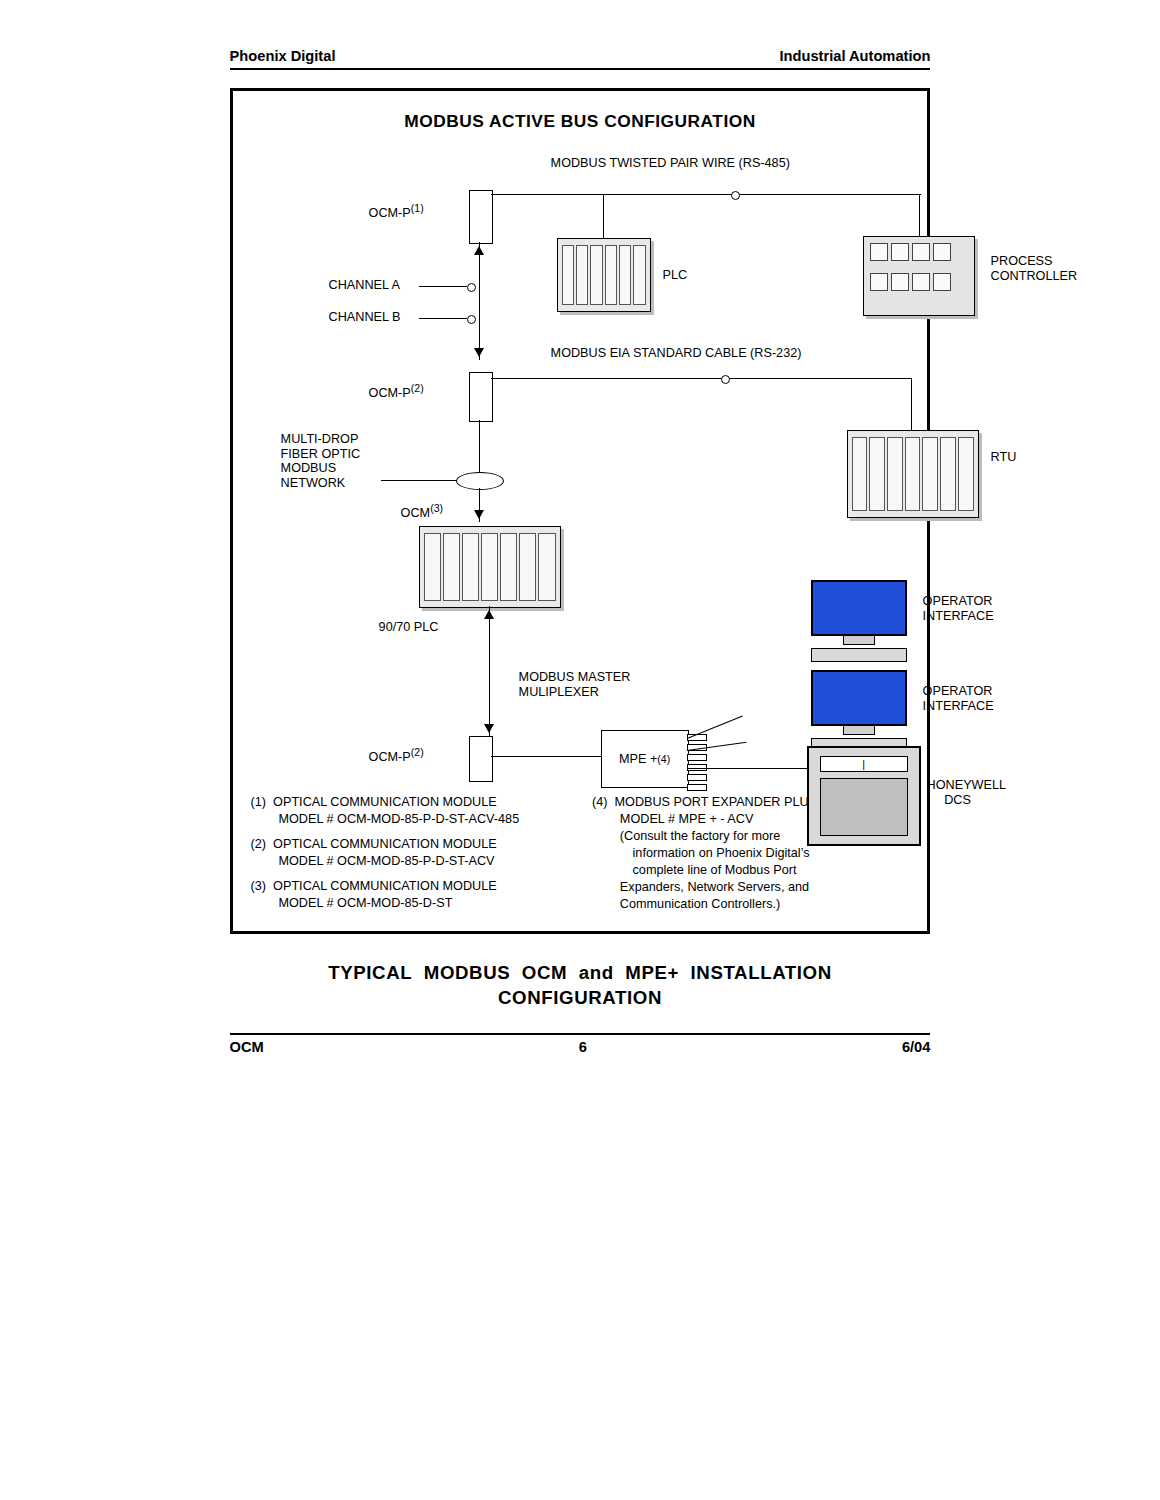Phoenix Digital Industrial Automation
MODBUS ACTIVE BUS CONFIGURATION
MODBUS TWISTED PAIR WIRE (RS-485)
OCM-P(1)
PLC
PROCESS
CONTROLLER
CHANNEL A
CHANNEL B
MODBUS EIA STANDARD CABLE (RS-232)
OCM-P(2)
RTU
MULTI-DROP
FIBER OPTIC
MODBUS
NETWORK
OCM(3)
90/70 PLC
MODBUS MASTER
MULIPLEXER
OCM-P(2)
MPE + (4)
OPERATOR
INTERFACE
OPERATOR
INTERFACE
|
HONEYWELL
DCS
(1) OPTICAL COMMUNICATION MODULE
MODEL # OCM-MOD-85-P-D-ST-ACV-485
(2) OPTICAL COMMUNICATION MODULE
MODEL # OCM-MOD-85-P-D-ST-ACV
(3) OPTICAL COMMUNICATION MODULE
MODEL # OCM-MOD-85-D-ST
(4) MODBUS PORT EXPANDER PLUS
MODEL # MPE + - ACV
(Consult the factory for more
information on Phoenix Digital’s
complete line of Modbus Port
Expanders, Network Servers, and
Communication Controllers.)
TYPICAL MODBUS OCM and MPE+ INSTALLATION
CONFIGURATION
OCM 6 6/04